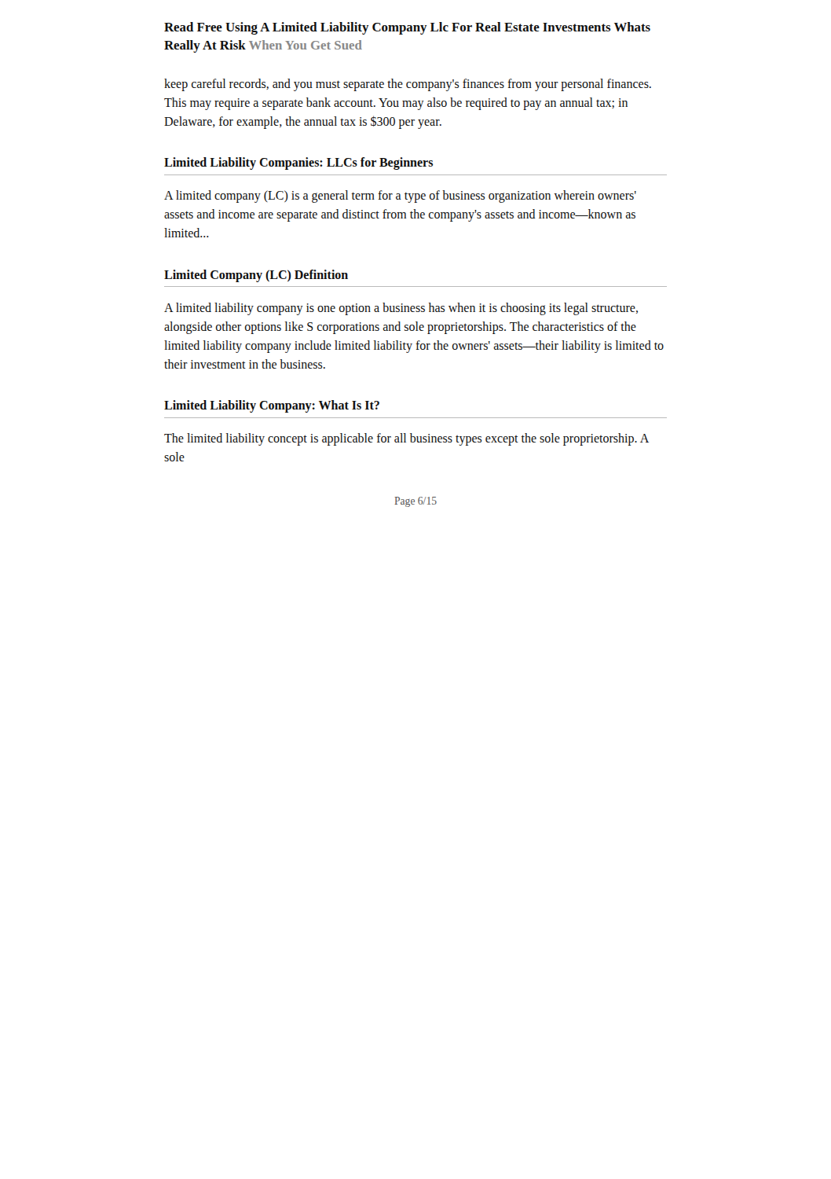Read Free Using A Limited Liability Company Llc For Real Estate Investments Whats Really At Risk When You Get Sued
keep careful records, and you must separate the company's finances from your personal finances. This may require a separate bank account. You may also be required to pay an annual tax; in Delaware, for example, the annual tax is $300 per year.
Limited Liability Companies: LLCs for Beginners
A limited company (LC) is a general term for a type of business organization wherein owners' assets and income are separate and distinct from the company's assets and income—known as limited...
Limited Company (LC) Definition
A limited liability company is one option a business has when it is choosing its legal structure, alongside other options like S corporations and sole proprietorships. The characteristics of the limited liability company include limited liability for the owners' assets—their liability is limited to their investment in the business.
Limited Liability Company: What Is It?
The limited liability concept is applicable for all business types except the sole proprietorship. A sole
Page 6/15